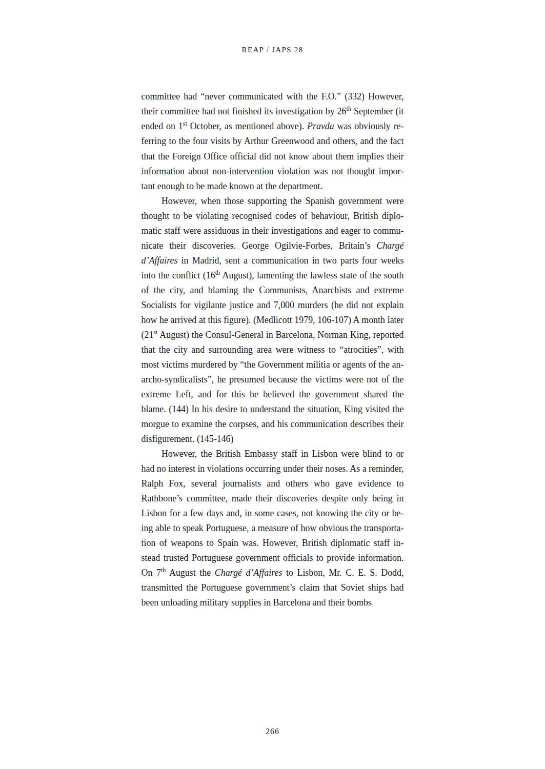REAP / JAPS 28
committee had “never communicated with the F.O.” (332) However, their committee had not finished its investigation by 26th September (it ended on 1st October, as mentioned above). Pravda was obviously referring to the four visits by Arthur Greenwood and others, and the fact that the Foreign Office official did not know about them implies their information about non-intervention violation was not thought important enough to be made known at the department.
However, when those supporting the Spanish government were thought to be violating recognised codes of behaviour, British diplomatic staff were assiduous in their investigations and eager to communicate their discoveries. George Ogilvie-Forbes, Britain’s Chargé d’Affaires in Madrid, sent a communication in two parts four weeks into the conflict (16th August), lamenting the lawless state of the south of the city, and blaming the Communists, Anarchists and extreme Socialists for vigilante justice and 7,000 murders (he did not explain how he arrived at this figure). (Medlicott 1979, 106-107) A month later (21st August) the Consul-General in Barcelona, Norman King, reported that the city and surrounding area were witness to “atrocities”, with most victims murdered by “the Government militia or agents of the anarcho-syndicalists”, he presumed because the victims were not of the extreme Left, and for this he believed the government shared the blame. (144) In his desire to understand the situation, King visited the morgue to examine the corpses, and his communication describes their disfigurement. (145-146)
However, the British Embassy staff in Lisbon were blind to or had no interest in violations occurring under their noses. As a reminder, Ralph Fox, several journalists and others who gave evidence to Rathbone’s committee, made their discoveries despite only being in Lisbon for a few days and, in some cases, not knowing the city or being able to speak Portuguese, a measure of how obvious the transportation of weapons to Spain was. However, British diplomatic staff instead trusted Portuguese government officials to provide information. On 7th August the Chargé d’Affaires to Lisbon, Mr. C. E. S. Dodd, transmitted the Portuguese government’s claim that Soviet ships had been unloading military supplies in Barcelona and their bombs
266